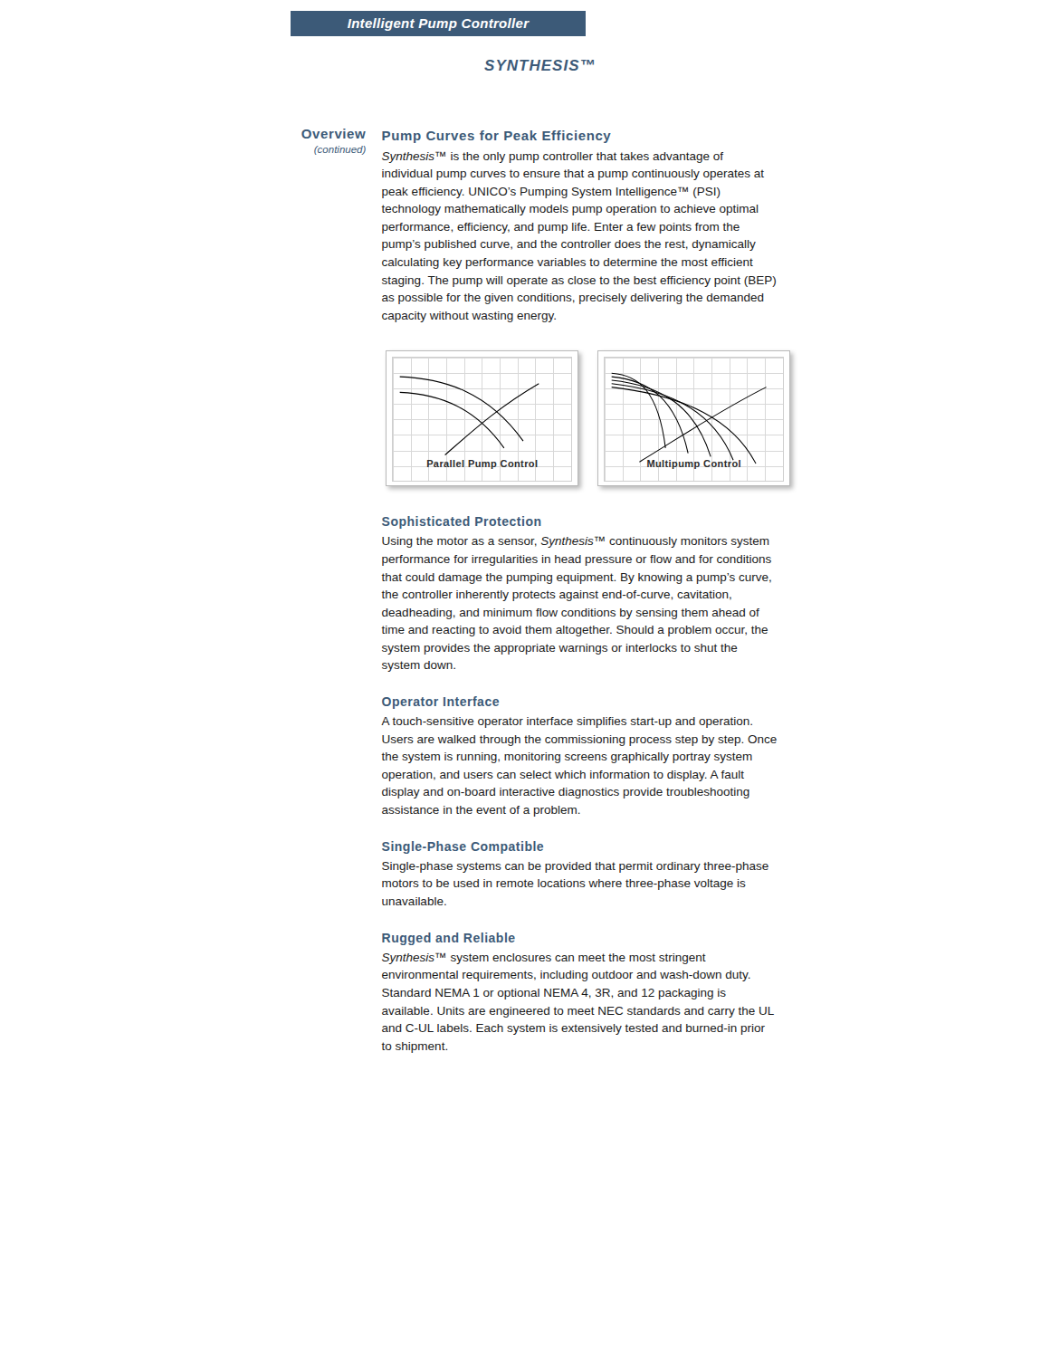Intelligent Pump Controller
SYNTHESIS™
Overview
(continued)
Pump Curves for Peak Efficiency
Synthesis™ is the only pump controller that takes advantage of individual pump curves to ensure that a pump continuously operates at peak efficiency. UNICO’s Pumping System Intelligence™ (PSI) technology mathematically models pump operation to achieve optimal performance, efficiency, and pump life. Enter a few points from the pump’s published curve, and the controller does the rest, dynamically calculating key performance variables to determine the most efficient staging. The pump will operate as close to the best efficiency point (BEP) as possible for the given conditions, precisely delivering the demanded capacity without wasting energy.
Parallel Pump Control
Multipump Control
Sophisticated Protection
Using the motor as a sensor, Synthesis™ continuously monitors system performance for irregularities in head pressure or flow and for conditions that could damage the pumping equipment. By knowing a pump’s curve, the controller inherently protects against end-of-curve, cavitation, deadheading, and minimum flow conditions by sensing them ahead of time and reacting to avoid them altogether. Should a problem occur, the system provides the appropriate warnings or interlocks to shut the system down.
Operator Interface
A touch-sensitive operator interface simplifies start-up and operation. Users are walked through the commissioning process step by step. Once the system is running, monitoring screens graphically portray system operation, and users can select which information to display. A fault display and on-board interactive diagnostics provide troubleshooting assistance in the event of a problem.
Single-Phase Compatible
Single-phase systems can be provided that permit ordinary three-phase motors to be used in remote locations where three-phase voltage is unavailable.
Rugged and Reliable
Synthesis™ system enclosures can meet the most stringent environmental requirements, including outdoor and wash-down duty. Standard NEMA 1 or optional NEMA 4, 3R, and 12 packaging is available. Units are engineered to meet NEC standards and carry the UL and C-UL labels. Each system is extensively tested and burned-in prior to shipment.